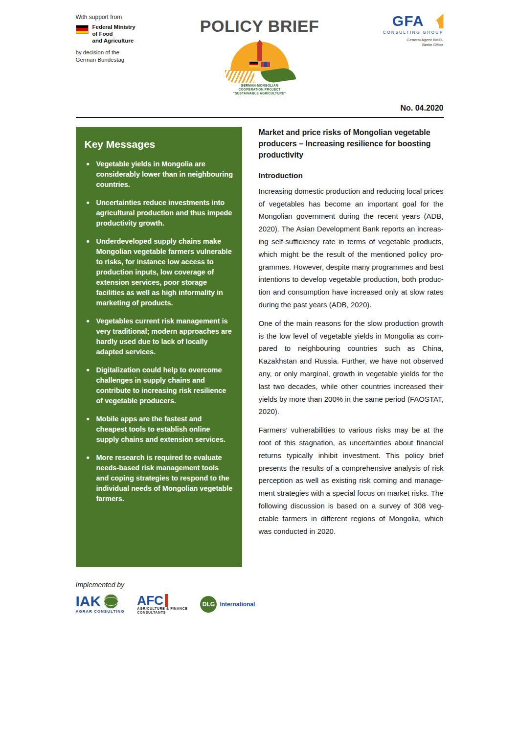With support from
Federal Ministry
of Food
and Agriculture
by decision of the
German Bundestag
POLICY BRIEF
GERMAN-MONGOLIAN
COOPERATION PROJECT
"SUSTAINABLE AGRICULTURE"
GFA
CONSULTING GROUP
General Agent BMEL
Berlin Office
No. 04.2020
Key Messages
Vegetable yields in Mongolia are considerably lower than in neighbouring countries.
Uncertainties reduce investments into agricultural production and thus impede productivity growth.
Underdeveloped supply chains make Mongolian vegetable farmers vulnerable to risks, for instance low access to production inputs, low coverage of extension services, poor storage facilities as well as high informality in marketing of products.
Vegetables current risk management is very traditional; modern approaches are hardly used due to lack of locally adapted services.
Digitalization could help to overcome challenges in supply chains and contribute to increasing risk resilience of vegetable producers.
Mobile apps are the fastest and cheapest tools to establish online supply chains and extension services.
More research is required to evaluate needs-based risk management tools and coping strategies to respond to the individual needs of Mongolian vegetable farmers.
Market and price risks of Mongolian vegetable producers – Increasing resilience for boosting productivity
Introduction
Increasing domestic production and reducing local prices of vegetables has become an important goal for the Mongolian government during the recent years (ADB, 2020). The Asian Development Bank reports an increasing self-sufficiency rate in terms of vegetable products, which might be the result of the mentioned policy programmes. However, despite many programmes and best intentions to develop vegetable production, both production and consumption have increased only at slow rates during the past years (ADB, 2020).
One of the main reasons for the slow production growth is the low level of vegetable yields in Mongolia as compared to neighbouring countries such as China, Kazakhstan and Russia. Further, we have not observed any, or only marginal, growth in vegetable yields for the last two decades, while other countries increased their yields by more than 200% in the same period (FAOSTAT, 2020).
Farmers’ vulnerabilities to various risks may be at the root of this stagnation, as uncertainties about financial returns typically inhibit investment. This policy brief presents the results of a comprehensive analysis of risk perception as well as existing risk coming and management strategies with a special focus on market risks. The following discussion is based on a survey of 308 vegetable farmers in different regions of Mongolia, which was conducted in 2020.
Implemented by
IAK
AGRAR CONSULTING
AFC
AGRICULTURE & FINANCE
CONSULTANTS
DLG International